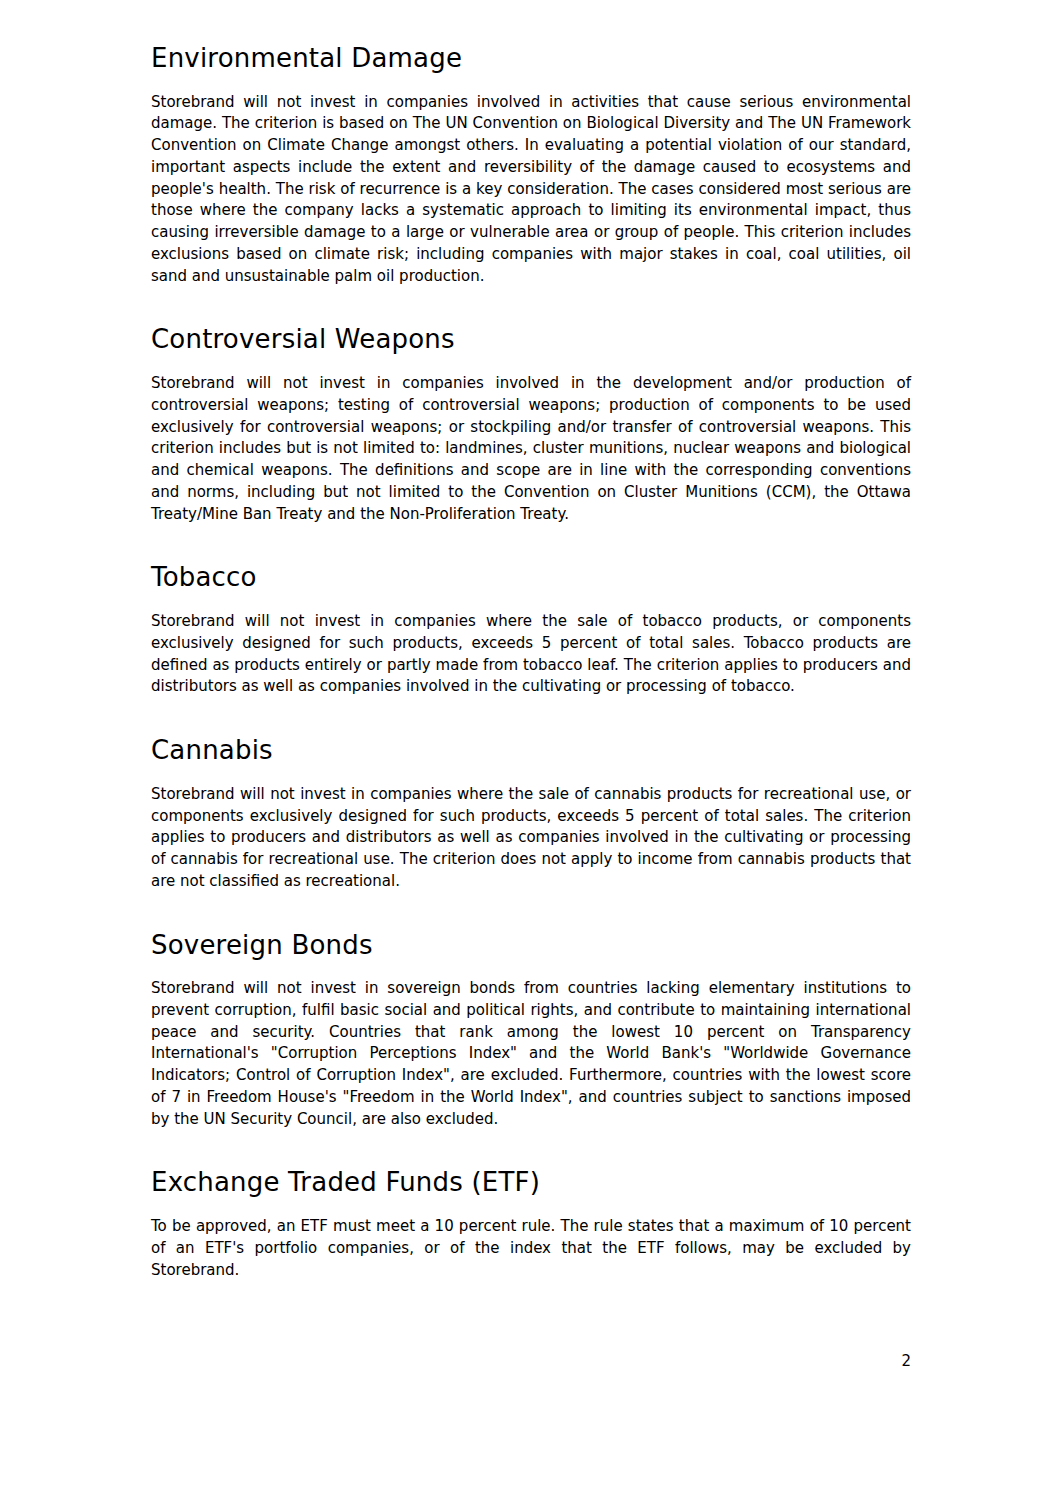Environmental Damage
Storebrand will not invest in companies involved in activities that cause serious environmental damage. The criterion is based on The UN Convention on Biological Diversity and The UN Framework Convention on Climate Change amongst others. In evaluating a potential violation of our standard, important aspects include the extent and reversibility of the damage caused to ecosystems and people's health. The risk of recurrence is a key consideration. The cases considered most serious are those where the company lacks a systematic approach to limiting its environmental impact, thus causing irreversible damage to a large or vulnerable area or group of people. This criterion includes exclusions based on climate risk; including companies with major stakes in coal, coal utilities, oil sand and unsustainable palm oil production.
Controversial Weapons
Storebrand will not invest in companies involved in the development and/or production of controversial weapons; testing of controversial weapons; production of components to be used exclusively for controversial weapons; or stockpiling and/or transfer of controversial weapons. This criterion includes but is not limited to: landmines, cluster munitions, nuclear weapons and biological and chemical weapons. The definitions and scope are in line with the corresponding conventions and norms, including but not limited to the Convention on Cluster Munitions (CCM), the Ottawa Treaty/Mine Ban Treaty and the Non-Proliferation Treaty.
Tobacco
Storebrand will not invest in companies where the sale of tobacco products, or components exclusively designed for such products, exceeds 5 percent of total sales. Tobacco products are defined as products entirely or partly made from tobacco leaf. The criterion applies to producers and distributors as well as companies involved in the cultivating or processing of tobacco.
Cannabis
Storebrand will not invest in companies where the sale of cannabis products for recreational use, or components exclusively designed for such products, exceeds 5 percent of total sales. The criterion applies to producers and distributors as well as companies involved in the cultivating or processing of cannabis for recreational use. The criterion does not apply to income from cannabis products that are not classified as recreational.
Sovereign Bonds
Storebrand will not invest in sovereign bonds from countries lacking elementary institutions to prevent corruption, fulfil basic social and political rights, and contribute to maintaining international peace and security. Countries that rank among the lowest 10 percent on Transparency International's "Corruption Perceptions Index" and the World Bank's "Worldwide Governance Indicators; Control of Corruption Index", are excluded. Furthermore, countries with the lowest score of 7 in Freedom House's "Freedom in the World Index", and countries subject to sanctions imposed by the UN Security Council, are also excluded.
Exchange Traded Funds (ETF)
To be approved, an ETF must meet a 10 percent rule. The rule states that a maximum of 10 percent of an ETF's portfolio companies, or of the index that the ETF follows, may be excluded by Storebrand.
2